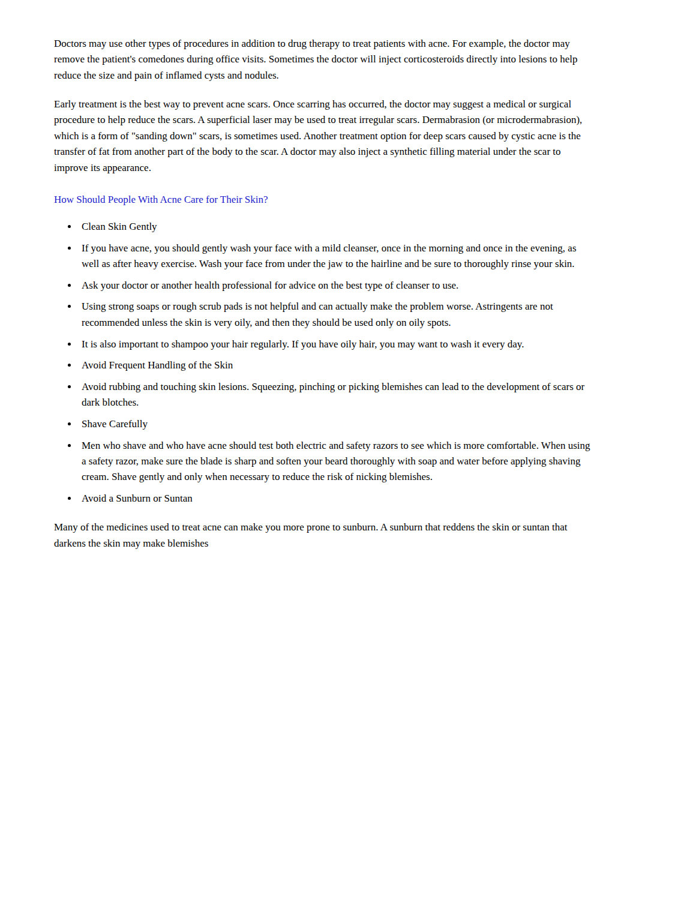Doctors may use other types of procedures in addition to drug therapy to treat patients with acne. For example, the doctor may remove the patient's comedones during office visits. Sometimes the doctor will inject corticosteroids directly into lesions to help reduce the size and pain of inflamed cysts and nodules.
Early treatment is the best way to prevent acne scars. Once scarring has occurred, the doctor may suggest a medical or surgical procedure to help reduce the scars. A superficial laser may be used to treat irregular scars. Dermabrasion (or microdermabrasion), which is a form of "sanding down" scars, is sometimes used. Another treatment option for deep scars caused by cystic acne is the transfer of fat from another part of the body to the scar. A doctor may also inject a synthetic filling material under the scar to improve its appearance.
How Should People With Acne Care for Their Skin?
Clean Skin Gently
If you have acne, you should gently wash your face with a mild cleanser, once in the morning and once in the evening, as well as after heavy exercise. Wash your face from under the jaw to the hairline and be sure to thoroughly rinse your skin.
Ask your doctor or another health professional for advice on the best type of cleanser to use.
Using strong soaps or rough scrub pads is not helpful and can actually make the problem worse. Astringents are not recommended unless the skin is very oily, and then they should be used only on oily spots.
It is also important to shampoo your hair regularly. If you have oily hair, you may want to wash it every day.
Avoid Frequent Handling of the Skin
Avoid rubbing and touching skin lesions. Squeezing, pinching or picking blemishes can lead to the development of scars or dark blotches.
Shave Carefully
Men who shave and who have acne should test both electric and safety razors to see which is more comfortable. When using a safety razor, make sure the blade is sharp and soften your beard thoroughly with soap and water before applying shaving cream. Shave gently and only when necessary to reduce the risk of nicking blemishes.
Avoid a Sunburn or Suntan
Many of the medicines used to treat acne can make you more prone to sunburn. A sunburn that reddens the skin or suntan that darkens the skin may make blemishes